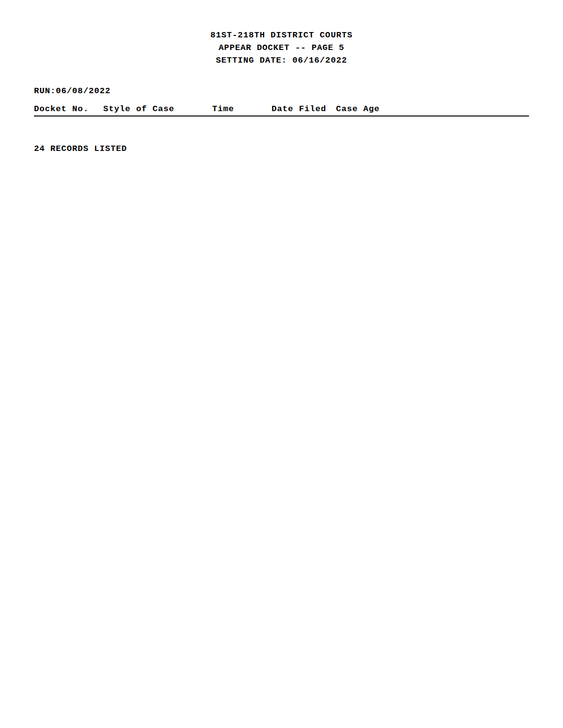81ST-218TH DISTRICT COURTS
APPEAR DOCKET -- PAGE 5
SETTING DATE: 06/16/2022
RUN:06/08/2022
| Docket No. | Style of Case | Time | Date Filed | Case Age | |
| --- | --- | --- | --- | --- | --- |
24 RECORDS LISTED